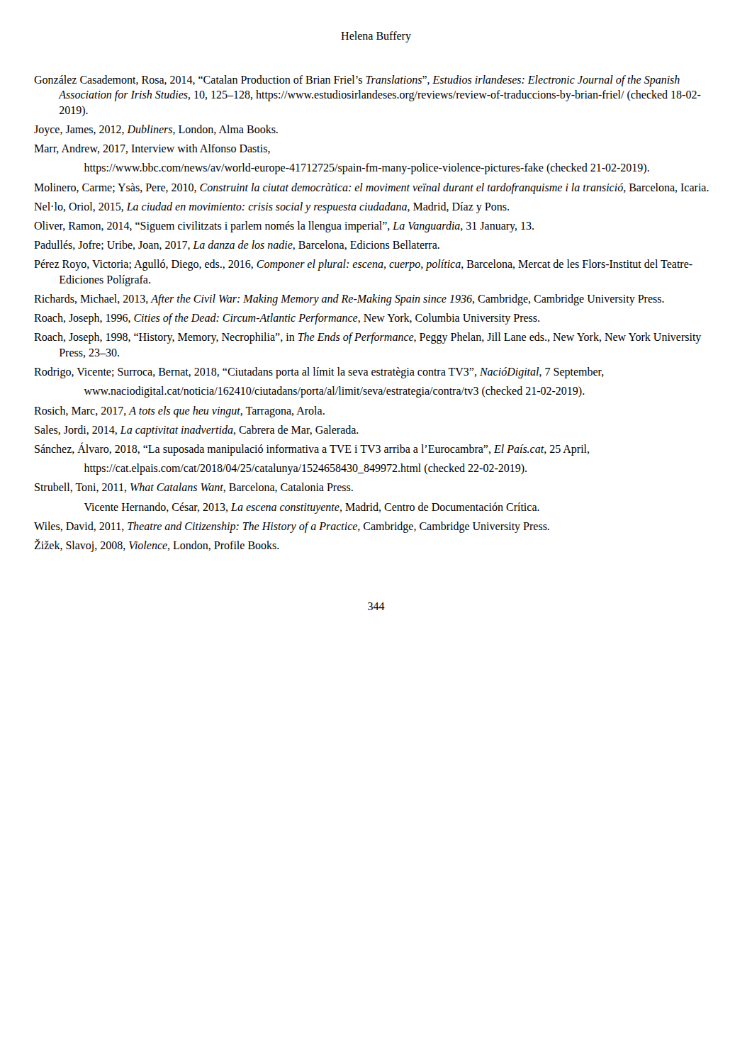Helena Buffery
González Casademont, Rosa, 2014, “Catalan Production of Brian Friel’s Translations”, Estudios irlandeses: Electronic Journal of the Spanish Association for Irish Studies, 10, 125–128, https://www.estudiosirlandeses.org/reviews/review-of-traduccions-by-brian-friel/ (checked 18-02-2019).
Joyce, James, 2012, Dubliners, London, Alma Books.
Marr, Andrew, 2017, Interview with Alfonso Dastis,
https://www.bbc.com/news/av/world-europe-41712725/spain-fm-many-police-violence-pictures-fake (checked 21-02-2019).
Molinero, Carme; Ysàs, Pere, 2010, Construint la ciutat democràtica: el moviment veïnal durant el tardofranquisme i la transició, Barcelona, Icaria.
Nel·lo, Oriol, 2015, La ciudad en movimiento: crisis social y respuesta ciudadana, Madrid, Díaz y Pons.
Oliver, Ramon, 2014, “Siguem civilitzats i parlem només la llengua imperial”, La Vanguardia, 31 January, 13.
Padullés, Jofre; Uribe, Joan, 2017, La danza de los nadie, Barcelona, Edicions Bellaterra.
Pérez Royo, Victoria; Agulló, Diego, eds., 2016, Componer el plural: escena, cuerpo, política, Barcelona, Mercat de les Flors-Institut del Teatre-Ediciones Polígrafa.
Richards, Michael, 2013, After the Civil War: Making Memory and Re-Making Spain since 1936, Cambridge, Cambridge University Press.
Roach, Joseph, 1996, Cities of the Dead: Circum-Atlantic Performance, New York, Columbia University Press.
Roach, Joseph, 1998, “History, Memory, Necrophilia”, in The Ends of Performance, Peggy Phelan, Jill Lane eds., New York, New York University Press, 23–30.
Rodrigo, Vicente; Surroca, Bernat, 2018, “Ciutadans porta al límit la seva estratègia contra TV3”, NacióDigital, 7 September,
www.naciodigital.cat/noticia/162410/ciutadans/porta/al/limit/seva/estrategia/contra/tv3 (checked 21-02-2019).
Rosich, Marc, 2017, A tots els que heu vingut, Tarragona, Arola.
Sales, Jordi, 2014, La captivitat inadvertida, Cabrera de Mar, Galerada.
Sánchez, Álvaro, 2018, “La suposada manipulació informativa a TVE i TV3 arriba a l’Eurocambra”, El País.cat, 25 April,
https://cat.elpais.com/cat/2018/04/25/catalunya/1524658430_849972.html (checked 22-02-2019).
Strubell, Toni, 2011, What Catalans Want, Barcelona, Catalonia Press.
Vicente Hernando, César, 2013, La escena constituyente, Madrid, Centro de Documentación Crítica.
Wiles, David, 2011, Theatre and Citizenship: The History of a Practice, Cambridge, Cambridge University Press.
Žižek, Slavoj, 2008, Violence, London, Profile Books.
344